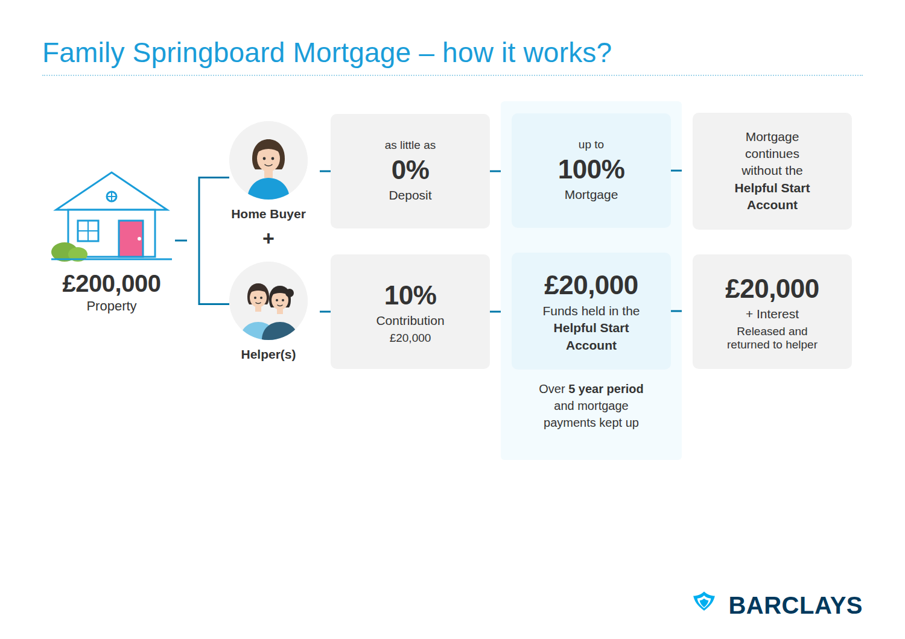Family Springboard Mortgage – how it works?
£200,000
Property
Home Buyer
+
as little as
0%
Deposit
up to
100%
Mortgage
£20,000
Funds held in the
Helpful Start
Account
Over 5 year period
and mortgage
payments kept up
Mortgage
continues
without the
Helpful Start
Account
Helper(s)
10%
Contribution
£20,000
£20,000
+ Interest
Released and
returned to helper
BARCLAYS